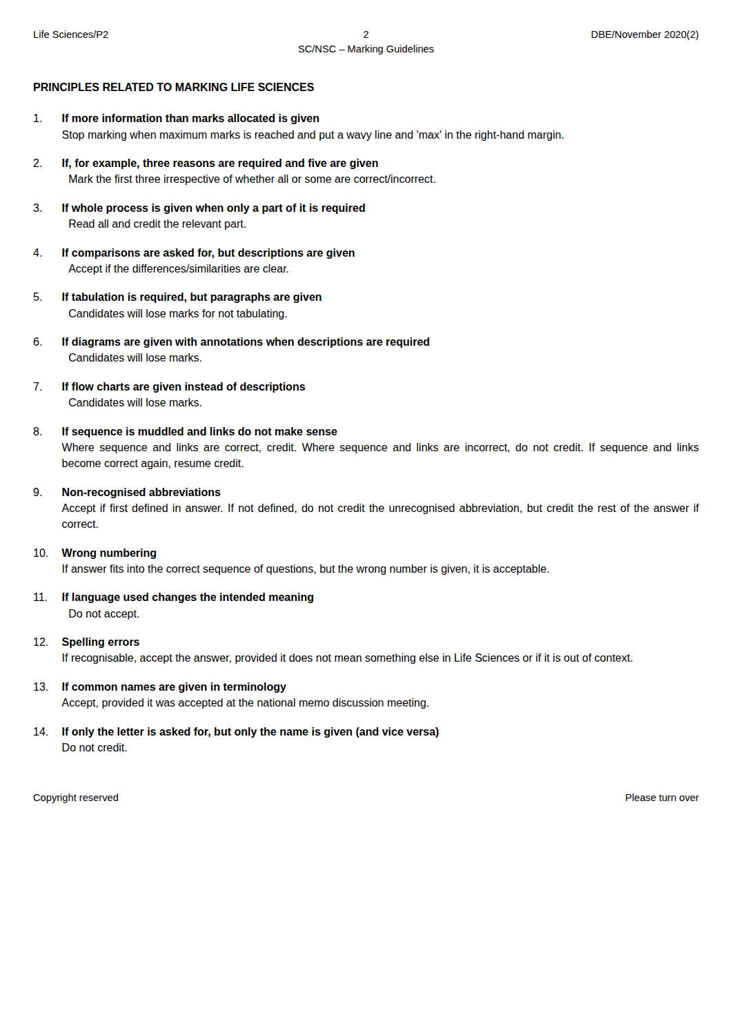Life Sciences/P2
2
DBE/November 2020(2)
SC/NSC – Marking Guidelines
PRINCIPLES RELATED TO MARKING LIFE SCIENCES
1. If more information than marks allocated is given Stop marking when maximum marks is reached and put a wavy line and 'max' in the right-hand margin.
2. If, for example, three reasons are required and five are given Mark the first three irrespective of whether all or some are correct/incorrect.
3. If whole process is given when only a part of it is required Read all and credit the relevant part.
4. If comparisons are asked for, but descriptions are given Accept if the differences/similarities are clear.
5. If tabulation is required, but paragraphs are given Candidates will lose marks for not tabulating.
6. If diagrams are given with annotations when descriptions are required Candidates will lose marks.
7. If flow charts are given instead of descriptions Candidates will lose marks.
8. If sequence is muddled and links do not make sense Where sequence and links are correct, credit. Where sequence and links are incorrect, do not credit. If sequence and links become correct again, resume credit.
9. Non-recognised abbreviations Accept if first defined in answer. If not defined, do not credit the unrecognised abbreviation, but credit the rest of the answer if correct.
10. Wrong numbering If answer fits into the correct sequence of questions, but the wrong number is given, it is acceptable.
11. If language used changes the intended meaning Do not accept.
12. Spelling errors If recognisable, accept the answer, provided it does not mean something else in Life Sciences or if it is out of context.
13. If common names are given in terminology Accept, provided it was accepted at the national memo discussion meeting.
14. If only the letter is asked for, but only the name is given (and vice versa) Do not credit.
Copyright reserved
Please turn over